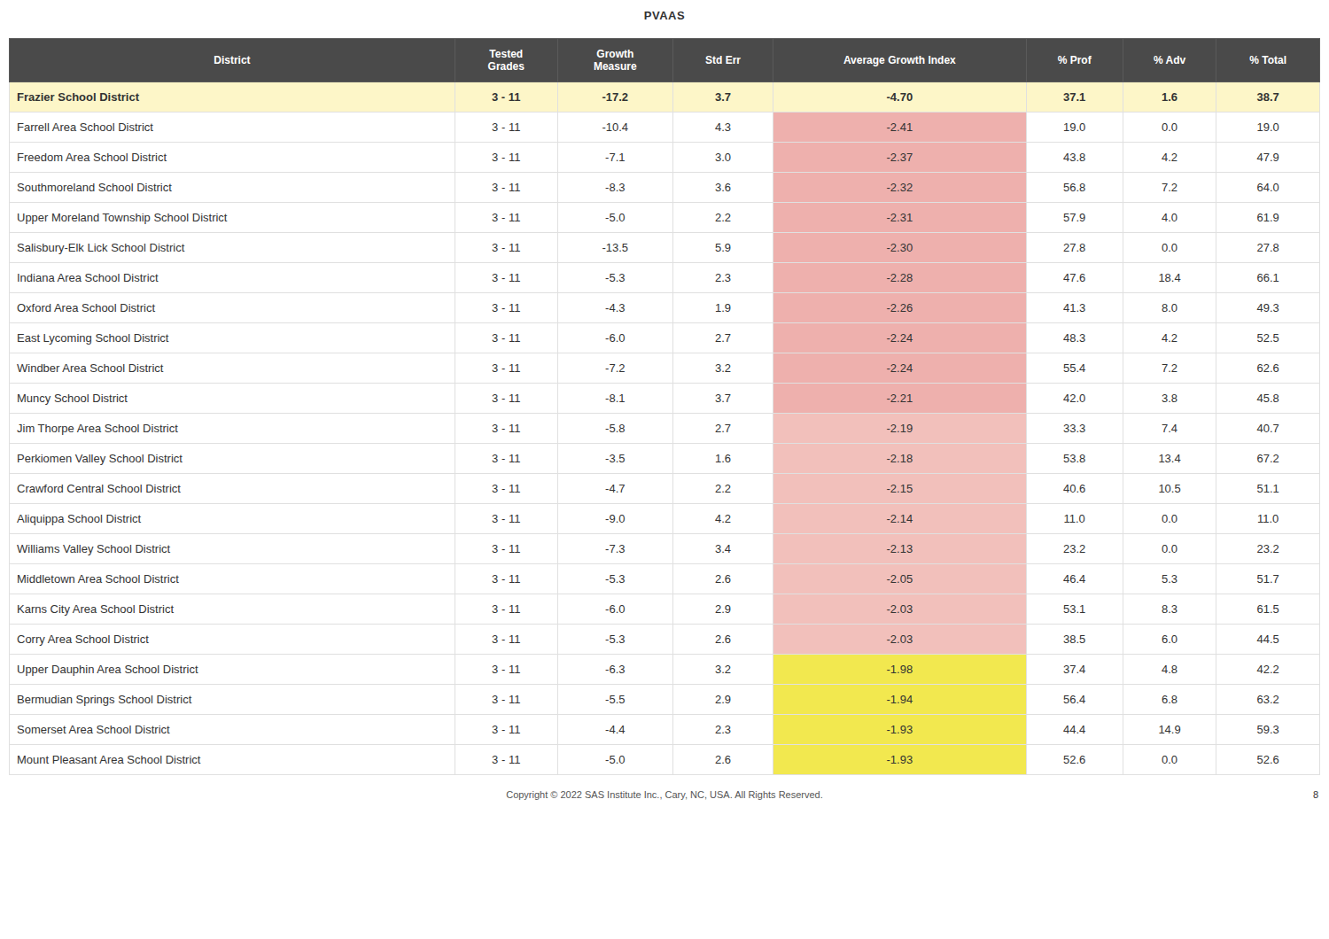PVAAS
| District | Tested Grades | Growth Measure | Std Err | Average Growth Index | % Prof | % Adv | % Total |
| --- | --- | --- | --- | --- | --- | --- | --- |
| Frazier School District | 3 - 11 | -17.2 | 3.7 | -4.70 | 37.1 | 1.6 | 38.7 |
| Farrell Area School District | 3 - 11 | -10.4 | 4.3 | -2.41 | 19.0 | 0.0 | 19.0 |
| Freedom Area School District | 3 - 11 | -7.1 | 3.0 | -2.37 | 43.8 | 4.2 | 47.9 |
| Southmoreland School District | 3 - 11 | -8.3 | 3.6 | -2.32 | 56.8 | 7.2 | 64.0 |
| Upper Moreland Township School District | 3 - 11 | -5.0 | 2.2 | -2.31 | 57.9 | 4.0 | 61.9 |
| Salisbury-Elk Lick School District | 3 - 11 | -13.5 | 5.9 | -2.30 | 27.8 | 0.0 | 27.8 |
| Indiana Area School District | 3 - 11 | -5.3 | 2.3 | -2.28 | 47.6 | 18.4 | 66.1 |
| Oxford Area School District | 3 - 11 | -4.3 | 1.9 | -2.26 | 41.3 | 8.0 | 49.3 |
| East Lycoming School District | 3 - 11 | -6.0 | 2.7 | -2.24 | 48.3 | 4.2 | 52.5 |
| Windber Area School District | 3 - 11 | -7.2 | 3.2 | -2.24 | 55.4 | 7.2 | 62.6 |
| Muncy School District | 3 - 11 | -8.1 | 3.7 | -2.21 | 42.0 | 3.8 | 45.8 |
| Jim Thorpe Area School District | 3 - 11 | -5.8 | 2.7 | -2.19 | 33.3 | 7.4 | 40.7 |
| Perkiomen Valley School District | 3 - 11 | -3.5 | 1.6 | -2.18 | 53.8 | 13.4 | 67.2 |
| Crawford Central School District | 3 - 11 | -4.7 | 2.2 | -2.15 | 40.6 | 10.5 | 51.1 |
| Aliquippa School District | 3 - 11 | -9.0 | 4.2 | -2.14 | 11.0 | 0.0 | 11.0 |
| Williams Valley School District | 3 - 11 | -7.3 | 3.4 | -2.13 | 23.2 | 0.0 | 23.2 |
| Middletown Area School District | 3 - 11 | -5.3 | 2.6 | -2.05 | 46.4 | 5.3 | 51.7 |
| Karns City Area School District | 3 - 11 | -6.0 | 2.9 | -2.03 | 53.1 | 8.3 | 61.5 |
| Corry Area School District | 3 - 11 | -5.3 | 2.6 | -2.03 | 38.5 | 6.0 | 44.5 |
| Upper Dauphin Area School District | 3 - 11 | -6.3 | 3.2 | -1.98 | 37.4 | 4.8 | 42.2 |
| Bermudian Springs School District | 3 - 11 | -5.5 | 2.9 | -1.94 | 56.4 | 6.8 | 63.2 |
| Somerset Area School District | 3 - 11 | -4.4 | 2.3 | -1.93 | 44.4 | 14.9 | 59.3 |
| Mount Pleasant Area School District | 3 - 11 | -5.0 | 2.6 | -1.93 | 52.6 | 0.0 | 52.6 |
Copyright © 2022 SAS Institute Inc., Cary, NC, USA. All Rights Reserved. 8